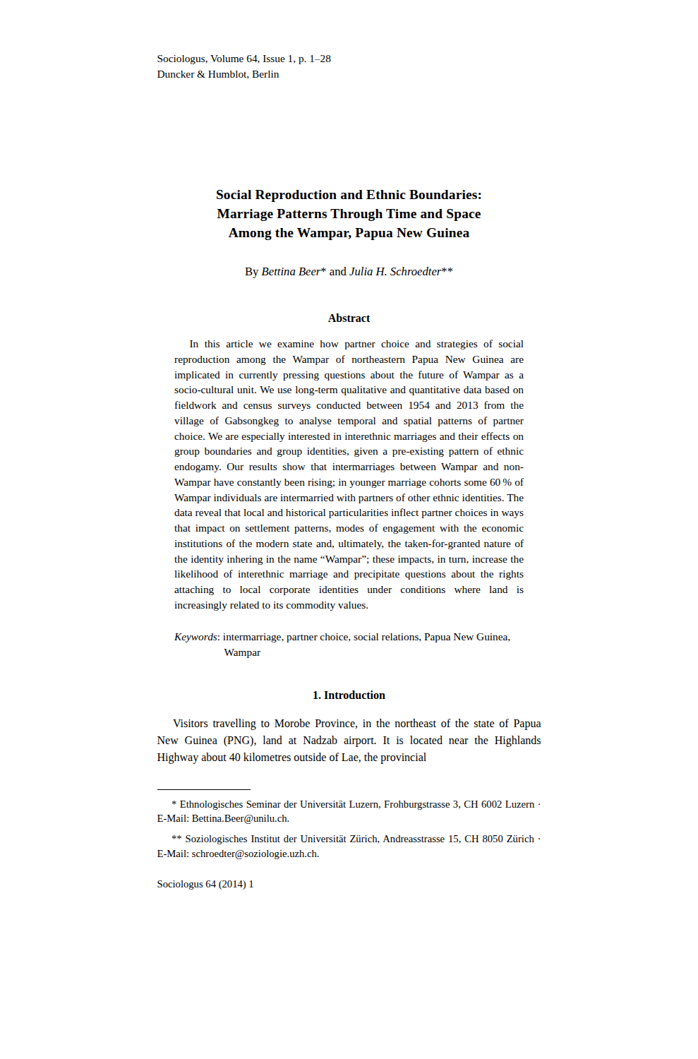Sociologus, Volume 64, Issue 1, p. 1–28
Duncker & Humblot, Berlin
Social Reproduction and Ethnic Boundaries:
Marriage Patterns Through Time and Space
Among the Wampar, Papua New Guinea
By Bettina Beer* and Julia H. Schroedter**
Abstract
In this article we examine how partner choice and strategies of social reproduction among the Wampar of northeastern Papua New Guinea are implicated in currently pressing questions about the future of Wampar as a socio-cultural unit. We use long-term qualitative and quantitative data based on fieldwork and census surveys conducted between 1954 and 2013 from the village of Gabsongkeg to analyse temporal and spatial patterns of partner choice. We are especially interested in interethnic marriages and their effects on group boundaries and group identities, given a pre-existing pattern of ethnic endogamy. Our results show that intermarriages between Wampar and non-Wampar have constantly been rising; in younger marriage cohorts some 60 % of Wampar individuals are intermarried with partners of other ethnic identities. The data reveal that local and historical particularities inflect partner choices in ways that impact on settlement patterns, modes of engagement with the economic institutions of the modern state and, ultimately, the taken-for-granted nature of the identity inhering in the name “Wampar”; these impacts, in turn, increase the likelihood of interethnic marriage and precipitate questions about the rights attaching to local corporate identities under conditions where land is increasingly related to its commodity values.
Keywords: intermarriage, partner choice, social relations, Papua New Guinea, Wampar
1. Introduction
Visitors travelling to Morobe Province, in the northeast of the state of Papua New Guinea (PNG), land at Nadzab airport. It is located near the Highlands Highway about 40 kilometres outside of Lae, the provincial
* Ethnologisches Seminar der Universität Luzern, Frohburgstrasse 3, CH 6002 Luzern · E-Mail: Bettina.Beer@unilu.ch.
** Soziologisches Institut der Universität Zürich, Andreasstrasse 15, CH 8050 Zürich · E-Mail: schroedter@soziologie.uzh.ch.
Sociologus 64 (2014) 1